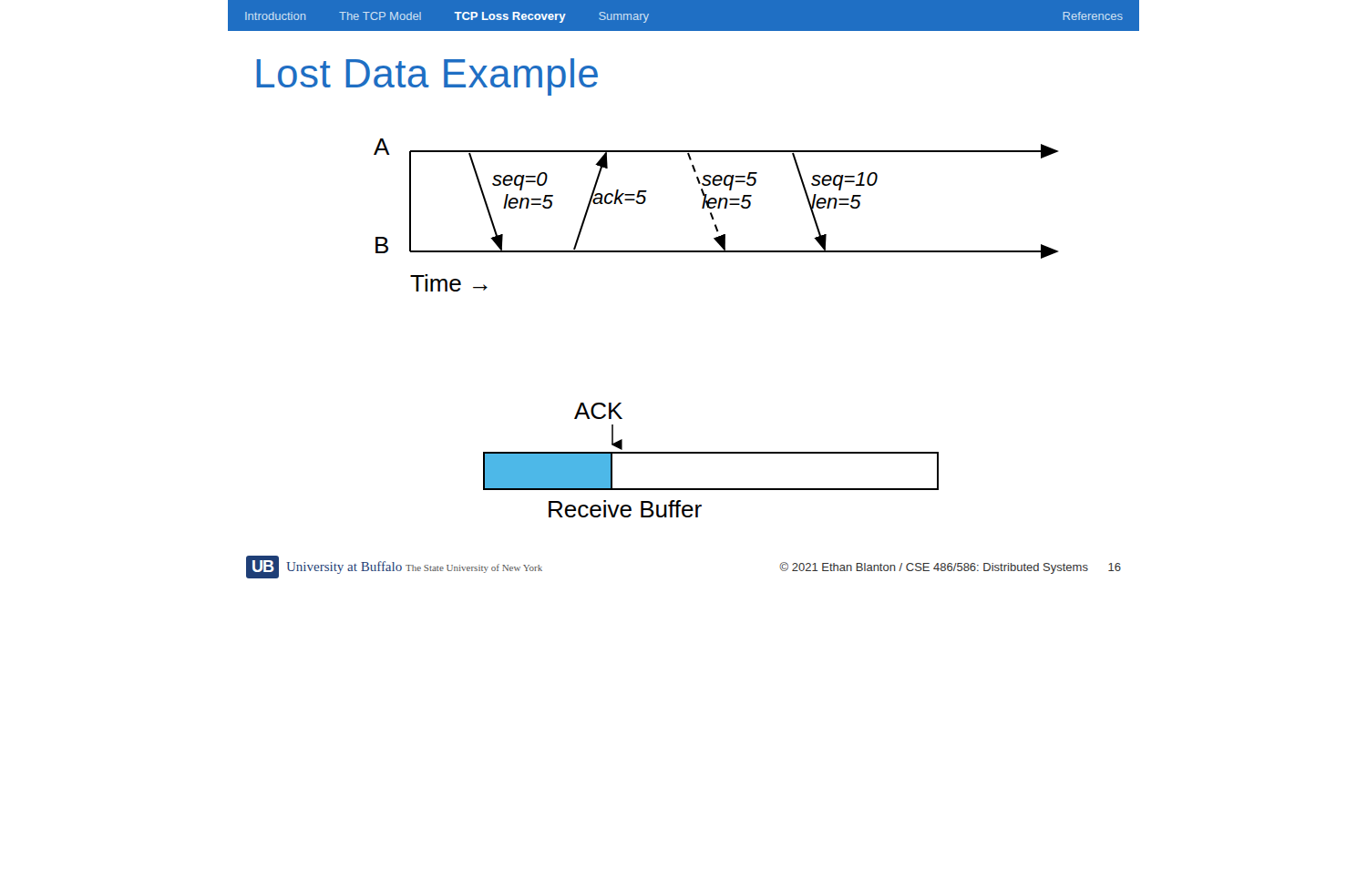Introduction
The TCP Model
TCP Loss Recovery
Summary
References
Lost Data Example
A
B
seq=0
len=5
ack=5
seq=5
len=5
seq=10
len=5
Time →
ACK
Receive Buffer
UB University at Buffalo The State University of New York
© 2021 Ethan Blanton / CSE 486/586: Distributed Systems 16